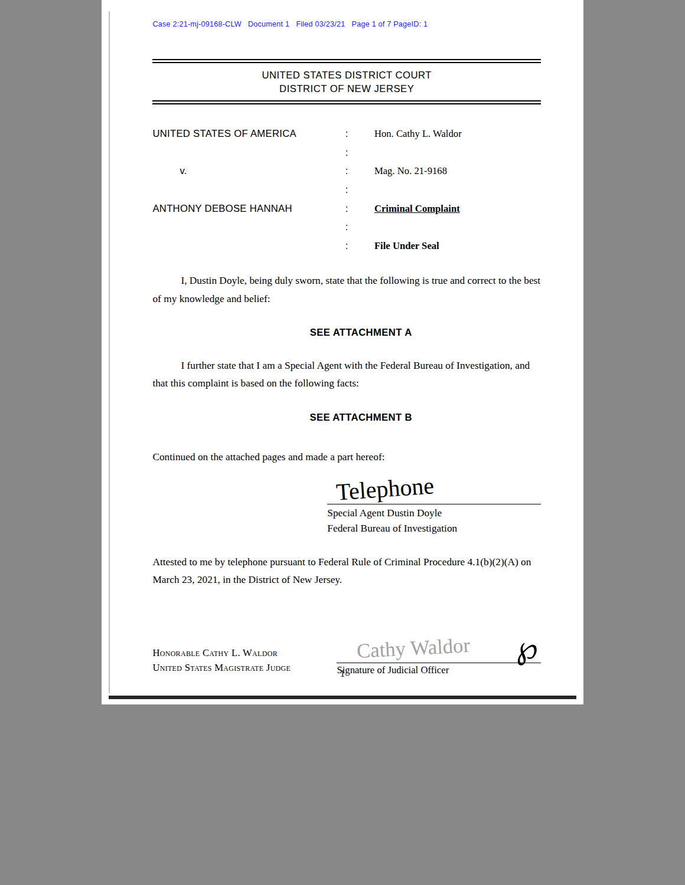Case 2:21-mj-09168-CLW Document 1 Filed 03/23/21 Page 1 of 7 PageID: 1
UNITED STATES DISTRICT COURT
DISTRICT OF NEW JERSEY
| UNITED STATES OF AMERICA | : | Hon. Cathy L. Waldor |
| | : | |
| v. | : | Mag. No. 21-9168 |
| | : | |
| ANTHONY DEBOSE HANNAH | : | Criminal Complaint |
| | : | |
| | : | File Under Seal |
I, Dustin Doyle, being duly sworn, state that the following is true and correct to the best of my knowledge and belief:
SEE ATTACHMENT A
I further state that I am a Special Agent with the Federal Bureau of Investigation, and that this complaint is based on the following facts:
SEE ATTACHMENT B
Continued on the attached pages and made a part hereof:
Telephone
Special Agent Dustin Doyle
Federal Bureau of Investigation
Attested to me by telephone pursuant to Federal Rule of Criminal Procedure 4.1(b)(2)(A) on March 23, 2021, in the District of New Jersey.
Honorable Cathy L. Waldor
United States Magistrate Judge
Cathy Waldor ℘
Signature of Judicial Officer
1